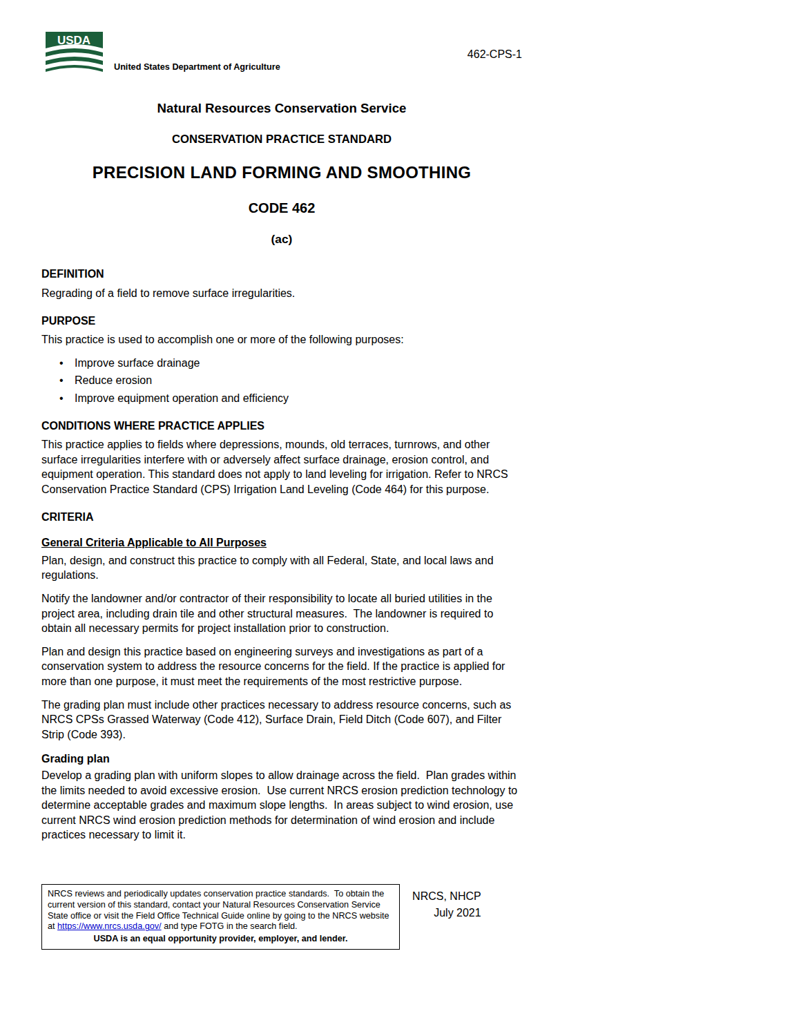462-CPS-1
USDA
United States Department of Agriculture
Natural Resources Conservation Service
CONSERVATION PRACTICE STANDARD
PRECISION LAND FORMING AND SMOOTHING
CODE 462
(ac)
Definition
Regrading of a field to remove surface irregularities.
Purpose
This practice is used to accomplish one or more of the following purposes:
Improve surface drainage
Reduce erosion
Improve equipment operation and efficiency
Conditions Where Practice Applies
This practice applies to fields where depressions, mounds, old terraces, turnrows, and other surface irregularities interfere with or adversely affect surface drainage, erosion control, and equipment operation. This standard does not apply to land leveling for irrigation. Refer to NRCS Conservation Practice Standard (CPS) Irrigation Land Leveling (Code 464) for this purpose.
Criteria
General Criteria Applicable to All Purposes
Plan, design, and construct this practice to comply with all Federal, State, and local laws and regulations.
Notify the landowner and/or contractor of their responsibility to locate all buried utilities in the project area, including drain tile and other structural measures. The landowner is required to obtain all necessary permits for project installation prior to construction.
Plan and design this practice based on engineering surveys and investigations as part of a conservation system to address the resource concerns for the field. If the practice is applied for more than one purpose, it must meet the requirements of the most restrictive purpose.
The grading plan must include other practices necessary to address resource concerns, such as NRCS CPSs Grassed Waterway (Code 412), Surface Drain, Field Ditch (Code 607), and Filter Strip (Code 393).
Grading plan
Develop a grading plan with uniform slopes to allow drainage across the field. Plan grades within the limits needed to avoid excessive erosion. Use current NRCS erosion prediction technology to determine acceptable grades and maximum slope lengths. In areas subject to wind erosion, use current NRCS wind erosion prediction methods for determination of wind erosion and include practices necessary to limit it.
NRCS reviews and periodically updates conservation practice standards. To obtain the current version of this standard, contact your Natural Resources Conservation Service State office or visit the Field Office Technical Guide online by going to the NRCS website at https://www.nrcs.usda.gov/ and type FOTG in the search field. USDA is an equal opportunity provider, employer, and lender.
NRCS, NHCP
July 2021